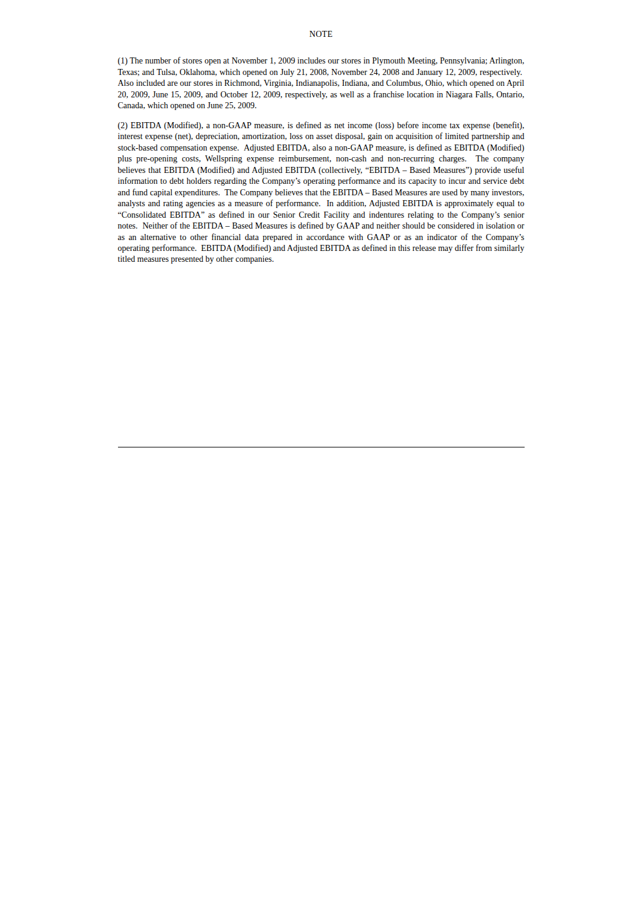NOTE
(1) The number of stores open at November 1, 2009 includes our stores in Plymouth Meeting, Pennsylvania; Arlington, Texas; and Tulsa, Oklahoma, which opened on July 21, 2008, November 24, 2008 and January 12, 2009, respectively. Also included are our stores in Richmond, Virginia, Indianapolis, Indiana, and Columbus, Ohio, which opened on April 20, 2009, June 15, 2009, and October 12, 2009, respectively, as well as a franchise location in Niagara Falls, Ontario, Canada, which opened on June 25, 2009.
(2) EBITDA (Modified), a non-GAAP measure, is defined as net income (loss) before income tax expense (benefit), interest expense (net), depreciation, amortization, loss on asset disposal, gain on acquisition of limited partnership and stock-based compensation expense. Adjusted EBITDA, also a non-GAAP measure, is defined as EBITDA (Modified) plus pre-opening costs, Wellspring expense reimbursement, non-cash and non-recurring charges. The company believes that EBITDA (Modified) and Adjusted EBITDA (collectively, “EBITDA – Based Measures”) provide useful information to debt holders regarding the Company’s operating performance and its capacity to incur and service debt and fund capital expenditures. The Company believes that the EBITDA – Based Measures are used by many investors, analysts and rating agencies as a measure of performance. In addition, Adjusted EBITDA is approximately equal to “Consolidated EBITDA” as defined in our Senior Credit Facility and indentures relating to the Company’s senior notes. Neither of the EBITDA – Based Measures is defined by GAAP and neither should be considered in isolation or as an alternative to other financial data prepared in accordance with GAAP or as an indicator of the Company’s operating performance. EBITDA (Modified) and Adjusted EBITDA as defined in this release may differ from similarly titled measures presented by other companies.